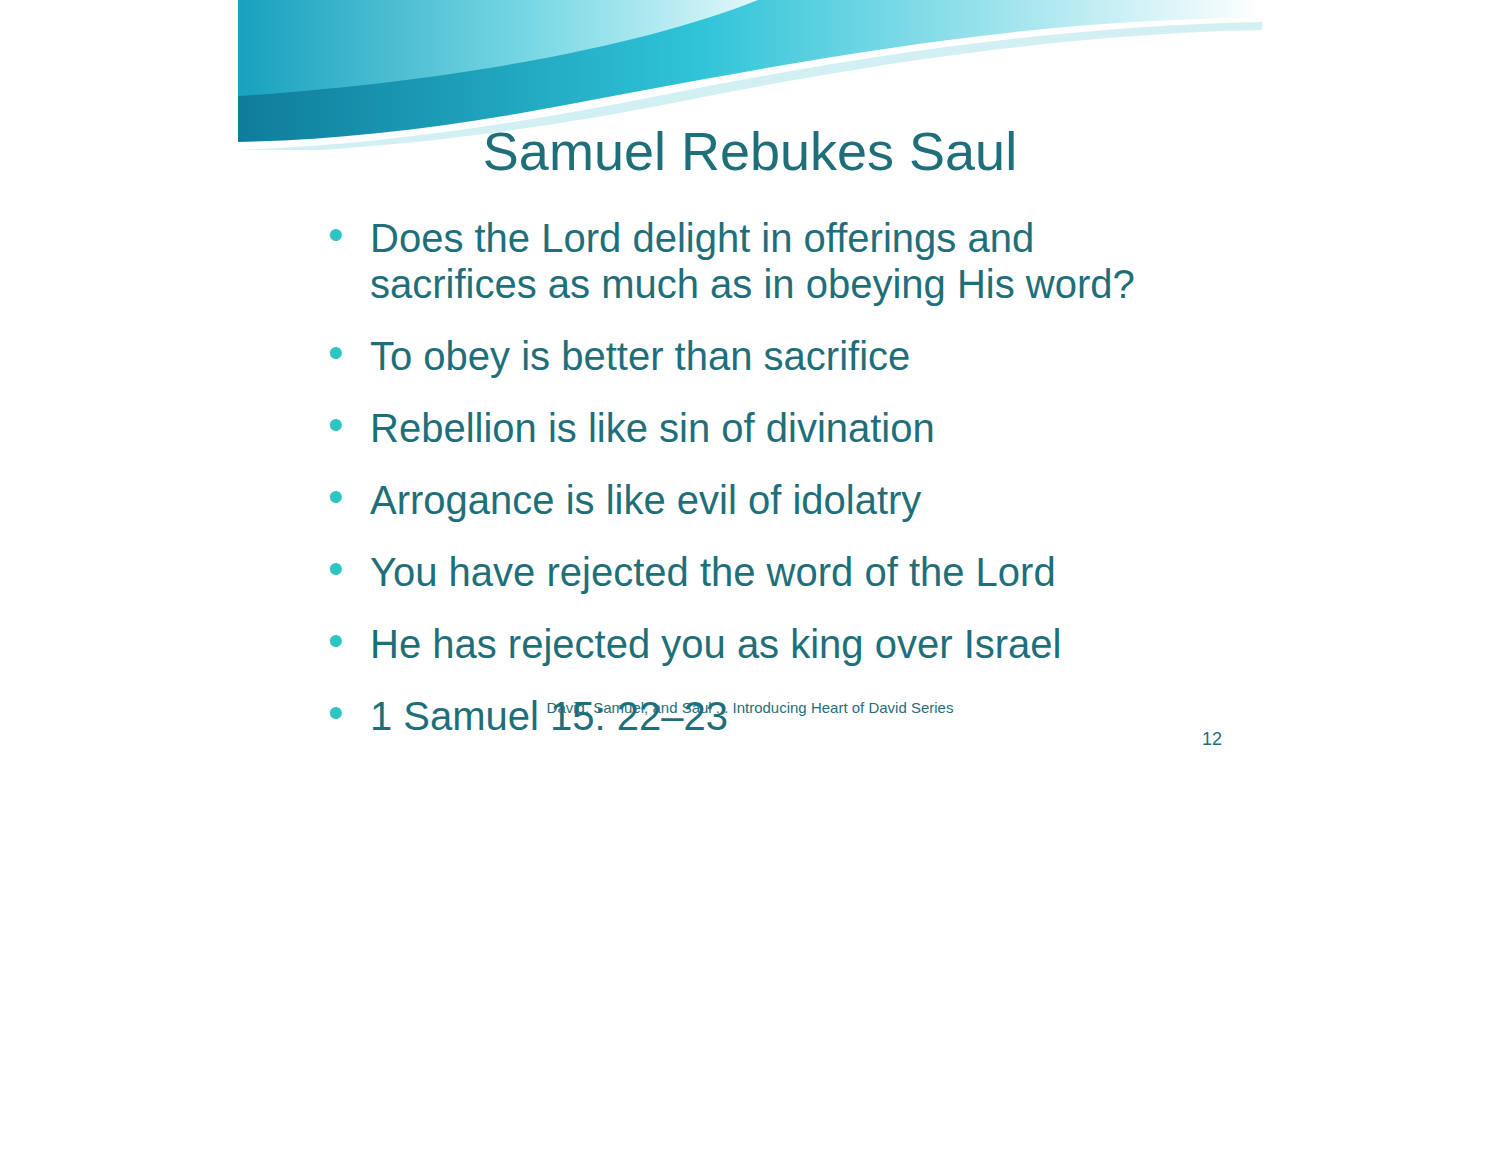Samuel Rebukes Saul
Does the Lord delight in offerings and sacrifices as much as in obeying His word?
To obey is better than sacrifice
Rebellion is like sin of divination
Arrogance is like evil of idolatry
You have rejected the word of the Lord
He has rejected you as king over Israel
1 Samuel 15: 22–23
David, Samuel, and Saul ... Introducing Heart of David Series
12